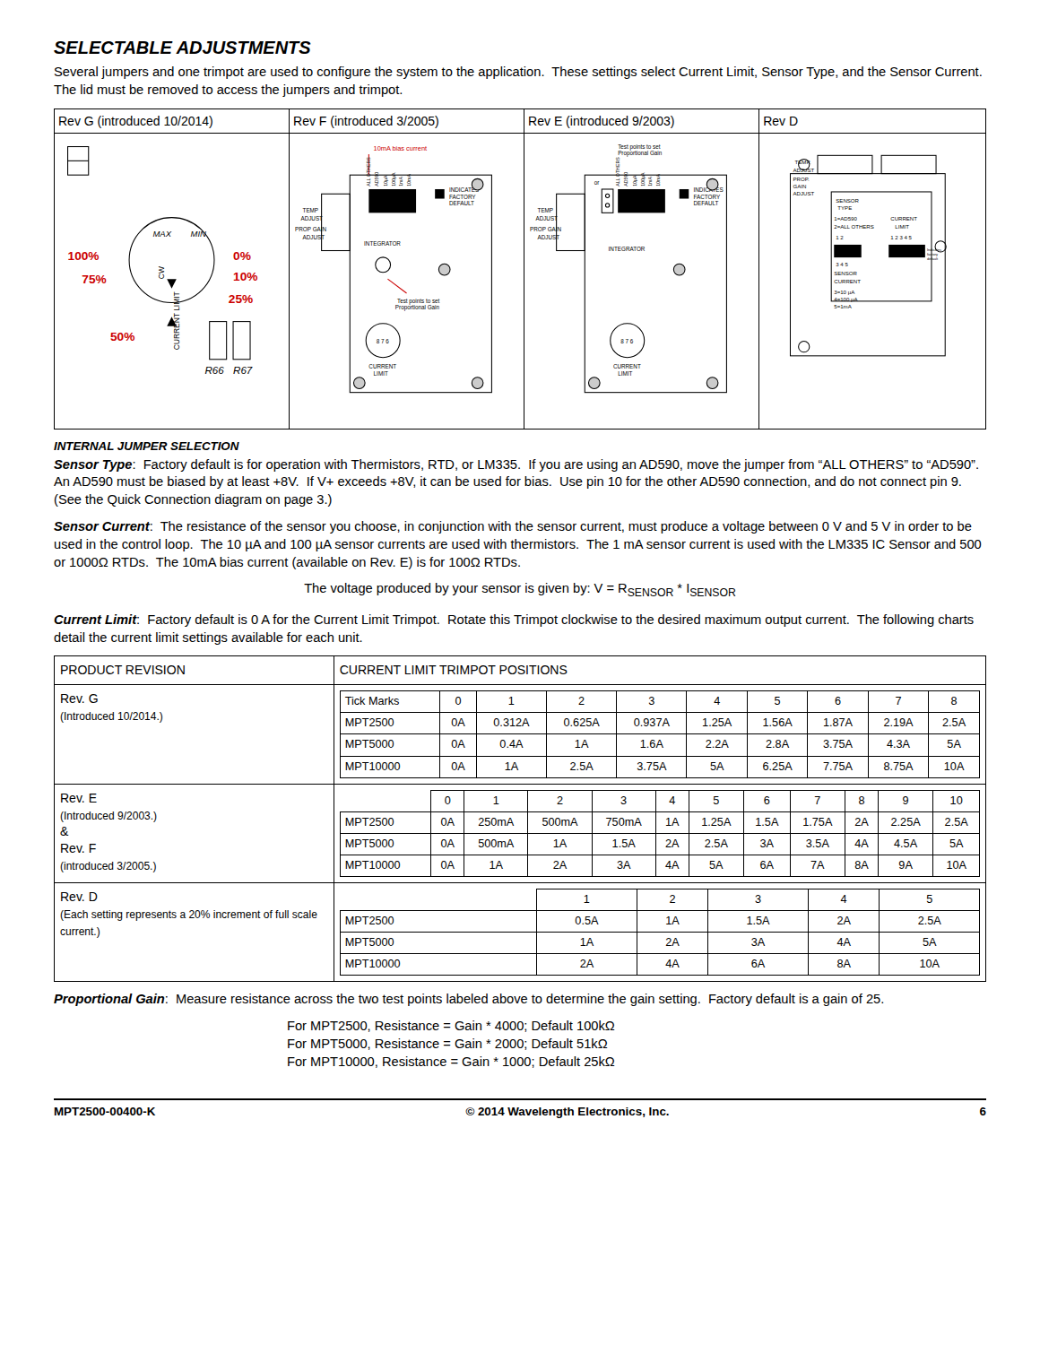SELECTABLE ADJUSTMENTS
Several jumpers and one trimpot are used to configure the system to the application. These settings select Current Limit, Sensor Type, and the Sensor Current. The lid must be removed to access the jumpers and trimpot.
| Rev G (introduced 10/2014) | Rev F (introduced 3/2005) | Rev E (introduced 9/2003) | Rev D |
| --- | --- | --- | --- |
| MAX MIN CW 100% 0% 10% 25% 75% 50% CURRENT LIMIT R66 R67 | 10mA bias current TEMP ADJUST PROP GAIN ADJUST ALL OTHERS AD590 10µA 100µA 1mA 10mA INDICATES FACTORY DEFAULT INTEGRATOR Test points to set Proportional Gain 8 7 6 CURRENT LIMIT | Test points to set Proportional Gain TEMP ADJUST PROP GAIN ADJUST or ALL OTHERS AD590 10µA 100µA 1mA 10mA INDICATES FACTORY DEFAULT INTEGRATOR 8 7 6 CURRENT LIMIT | TEMP. ADJUST PROP. GAIN ADJUST SENSOR TYPE 1=AD590 2=ALL OTHERS 1 2 3 4 5 SENSOR CURRENT 3=10 µA 4=100 µA 5=1mA CURRENT LIMIT 1 2 3 4 5 Indicates factory default |
INTERNAL JUMPER SELECTION
Sensor Type: Factory default is for operation with Thermistors, RTD, or LM335. If you are using an AD590, move the jumper from “ALL OTHERS” to “AD590”. An AD590 must be biased by at least +8V. If V+ exceeds +8V, it can be used for bias. Use pin 10 for the other AD590 connection, and do not connect pin 9. (See the Quick Connection diagram on page 3.)
Sensor Current: The resistance of the sensor you choose, in conjunction with the sensor current, must produce a voltage between 0 V and 5 V in order to be used in the control loop. The 10 µA and 100 µA sensor currents are used with thermistors. The 1 mA sensor current is used with the LM335 IC Sensor and 500 or 1000Ω RTDs. The 10mA bias current (available on Rev. E) is for 100Ω RTDs.
The voltage produced by your sensor is given by: V = RSENSOR * ISENSOR
Current Limit: Factory default is 0 A for the Current Limit Trimpot. Rotate this Trimpot clockwise to the desired maximum output current. The following charts detail the current limit settings available for each unit.
| PRODUCT REVISION | CURRENT LIMIT TRIMPOT POSITIONS |
| Rev. G (Introduced 10/2014.) | / Tick Marks / 0 / 1 / 2 / 3 / 4 / 5 / 6 / 7 / 8 / / --- / --- / --- / --- / --- / --- / --- / --- / --- / --- / / MPT2500 / 0A / 0.312A / 0.625A / 0.937A / 1.25A / 1.56A / 1.87A / 2.19A / 2.5A / / MPT5000 / 0A / 0.4A / 1A / 1.6A / 2.2A / 2.8A / 3.75A / 4.3A / 5A / / MPT10000 / 0A / 1A / 2.5A / 3.75A / 5A / 6.25A / 7.75A / 8.75A / 10A / |
| Rev. E (Introduced 9/2003.) & Rev. F (introduced 3/2005.) | / / 0 / 1 / 2 / 3 / 4 / 5 / 6 / 7 / 8 / 9 / 10 / / --- / --- / --- / --- / --- / --- / --- / --- / --- / --- / --- / --- / / MPT2500 / 0A / 250mA / 500mA / 750mA / 1A / 1.25A / 1.5A / 1.75A / 2A / 2.25A / 2.5A / / MPT5000 / 0A / 500mA / 1A / 1.5A / 2A / 2.5A / 3A / 3.5A / 4A / 4.5A / 5A / / MPT10000 / 0A / 1A / 2A / 3A / 4A / 5A / 6A / 7A / 8A / 9A / 10A / |
| Rev. D (Each setting represents a 20% increment of full scale current.) | / / 1 / 2 / 3 / 4 / 5 / / --- / --- / --- / --- / --- / --- / / MPT2500 / 0.5A / 1A / 1.5A / 2A / 2.5A / / MPT5000 / 1A / 2A / 3A / 4A / 5A / / MPT10000 / 2A / 4A / 6A / 8A / 10A / |
Proportional Gain: Measure resistance across the two test points labeled above to determine the gain setting. Factory default is a gain of 25.
For MPT2500, Resistance = Gain * 4000; Default 100kΩ
For MPT5000, Resistance = Gain * 2000; Default 51kΩ
For MPT10000, Resistance = Gain * 1000; Default 25kΩ
MPT2500-00400-K © 2014 Wavelength Electronics, Inc. 6